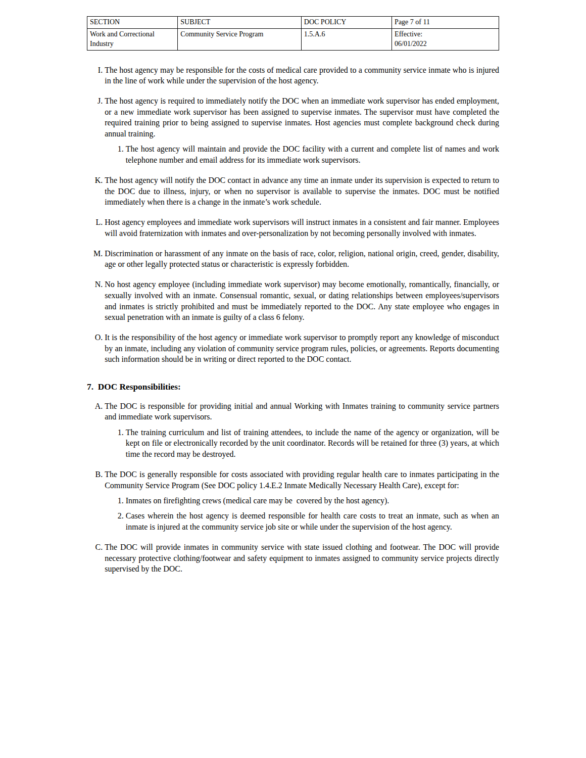| SECTION | SUBJECT | DOC POLICY | Page 7 of 11 |
| Work and Correctional Industry | Community Service Program | 1.5.A.6 | Effective: 06/01/2022 |
The host agency may be responsible for the costs of medical care provided to a community service inmate who is injured in the line of work while under the supervision of the host agency.
The host agency is required to immediately notify the DOC when an immediate work supervisor has ended employment, or a new immediate work supervisor has been assigned to supervise inmates. The supervisor must have completed the required training prior to being assigned to supervise inmates. Host agencies must complete background check during annual training.
The host agency will maintain and provide the DOC facility with a current and complete list of names and work telephone number and email address for its immediate work supervisors.
The host agency will notify the DOC contact in advance any time an inmate under its supervision is expected to return to the DOC due to illness, injury, or when no supervisor is available to supervise the inmates. DOC must be notified immediately when there is a change in the inmate’s work schedule.
Host agency employees and immediate work supervisors will instruct inmates in a consistent and fair manner. Employees will avoid fraternization with inmates and over-personalization by not becoming personally involved with inmates.
Discrimination or harassment of any inmate on the basis of race, color, religion, national origin, creed, gender, disability, age or other legally protected status or characteristic is expressly forbidden.
No host agency employee (including immediate work supervisor) may become emotionally, romantically, financially, or sexually involved with an inmate. Consensual romantic, sexual, or dating relationships between employees/supervisors and inmates is strictly prohibited and must be immediately reported to the DOC. Any state employee who engages in sexual penetration with an inmate is guilty of a class 6 felony.
It is the responsibility of the host agency or immediate work supervisor to promptly report any knowledge of misconduct by an inmate, including any violation of community service program rules, policies, or agreements. Reports documenting such information should be in writing or direct reported to the DOC contact.
7. DOC Responsibilities:
The DOC is responsible for providing initial and annual Working with Inmates training to community service partners and immediate work supervisors.
The training curriculum and list of training attendees, to include the name of the agency or organization, will be kept on file or electronically recorded by the unit coordinator. Records will be retained for three (3) years, at which time the record may be destroyed.
The DOC is generally responsible for costs associated with providing regular health care to inmates participating in the Community Service Program (See DOC policy 1.4.E.2 Inmate Medically Necessary Health Care), except for:
Inmates on firefighting crews (medical care may be covered by the host agency).
Cases wherein the host agency is deemed responsible for health care costs to treat an inmate, such as when an inmate is injured at the community service job site or while under the supervision of the host agency.
The DOC will provide inmates in community service with state issued clothing and footwear. The DOC will provide necessary protective clothing/footwear and safety equipment to inmates assigned to community service projects directly supervised by the DOC.